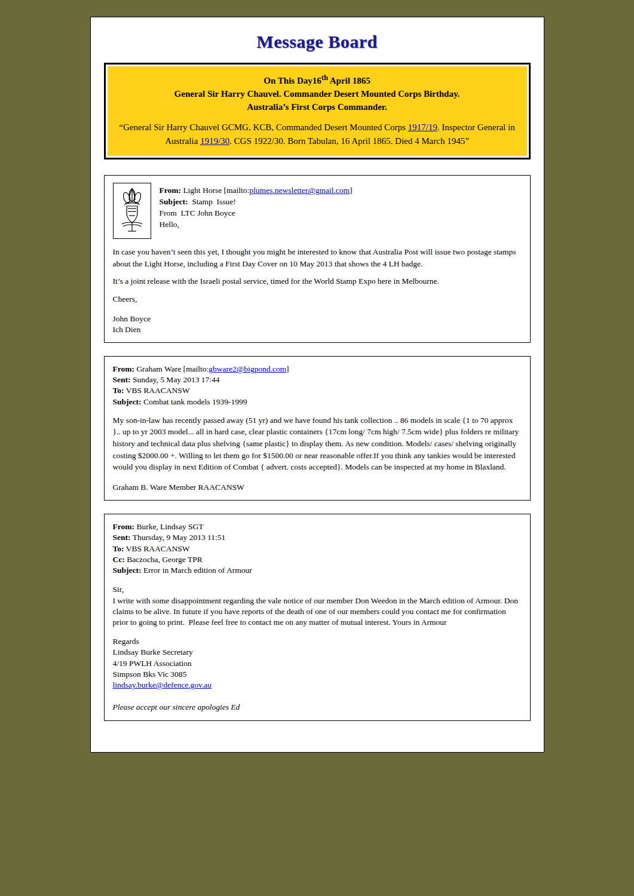Message Board
On This Day16th April 1865
General Sir Harry Chauvel. Commander Desert Mounted Corps Birthday.
Australia’s First Corps Commander.
“General Sir Harry Chauvel GCMG, KCB, Commanded Desert Mounted Corps 1917/19. Inspector General in Australia 1919/30. CGS 1922/30. Born Tabulan, 16 April 1865. Died 4 March 1945”
From: Light Horse [mailto:plumes.newsletter@gmail.com]
Subject: Stamp Issue!
From LTC John Boyce
Hello,
In case you haven’t seen this yet, I thought you might be interested to know that Australia Post will issue two postage stamps about the Light Horse, including a First Day Cover on 10 May 2013 that shows the 4 LH badge.
It’s a joint release with the Israeli postal service, timed for the World Stamp Expo here in Melbourne.
Cheers,
John Boyce
Ich Dien
From: Graham Ware [mailto:gbware2@bigpond.com]
Sent: Sunday, 5 May 2013 17:44
To: VBS RAACANSW
Subject: Combat tank models 1939-1999
My son-in-law has recently passed away (51 yr) and we have found his tank collection .. 86 models in scale {1 to 70 approx }.. up to yr 2003 model... all in hard case, clear plastic containers {17cm long/ 7cm high/ 7.5cm wide} plus folders re military history and technical data plus shelving {same plastic} to display them. As new condition. Models/ cases/ shelving originally costing $2000.00 +. Willing to let them go for $1500.00 or near reasonable offer.If you think any tankies would be interested would you display in next Edition of Combat { advert. costs accepted}. Models can be inspected at my home in Blaxland.
Graham B. Ware Member RAACANSW
From: Burke, Lindsay SGT
Sent: Thursday, 9 May 2013 11:51
To: VBS RAACANSW
Cc: Baczocha, George TPR
Subject: Error in March edition of Armour
Sir,
I write with some disappointment regarding the vale notice of our member Don Weedon in the March edition of Armour. Don claims to be alive. In future if you have reports of the death of one of our members could you contact me for confirmation prior to going to print. Please feel free to contact me on any matter of mutual interest. Yours in Armour
Regards
Lindsay Burke Secretary
4/19 PWLH Association
Simpson Bks Vic 3085
lindsay.burke@defence.gov.au
Please accept our sincere apologies Ed
,